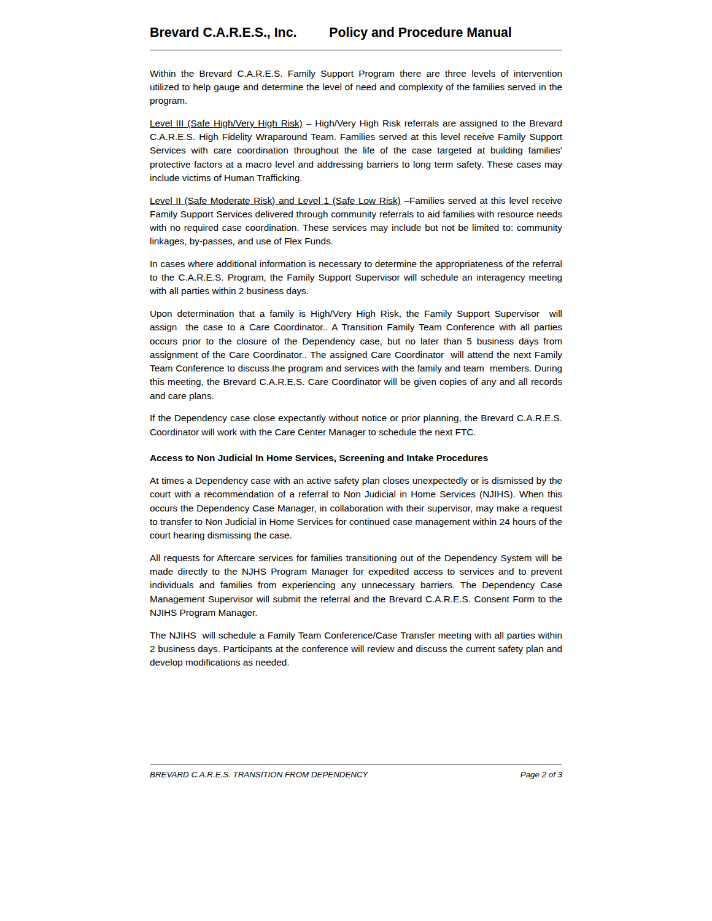Brevard C.A.R.E.S., Inc. Policy and Procedure Manual
Within the Brevard C.A.R.E.S. Family Support Program there are three levels of intervention utilized to help gauge and determine the level of need and complexity of the families served in the program.
Level III (Safe High/Very High Risk) – High/Very High Risk referrals are assigned to the Brevard C.A.R.E.S. High Fidelity Wraparound Team. Families served at this level receive Family Support Services with care coordination throughout the life of the case targeted at building families’ protective factors at a macro level and addressing barriers to long term safety. These cases may include victims of Human Trafficking.
Level II (Safe Moderate Risk) and Level 1 (Safe Low Risk) –Families served at this level receive Family Support Services delivered through community referrals to aid families with resource needs with no required case coordination. These services may include but not be limited to: community linkages, by-passes, and use of Flex Funds.
In cases where additional information is necessary to determine the appropriateness of the referral to the C.A.R.E.S. Program, the Family Support Supervisor will schedule an interagency meeting with all parties within 2 business days.
Upon determination that a family is High/Very High Risk, the Family Support Supervisor will assign the case to a Care Coordinator.. A Transition Family Team Conference with all parties occurs prior to the closure of the Dependency case, but no later than 5 business days from assignment of the Care Coordinator.. The assigned Care Coordinator will attend the next Family Team Conference to discuss the program and services with the family and team members. During this meeting, the Brevard C.A.R.E.S. Care Coordinator will be given copies of any and all records and care plans.
If the Dependency case close expectantly without notice or prior planning, the Brevard C.A.R.E.S. Coordinator will work with the Care Center Manager to schedule the next FTC.
Access to Non Judicial In Home Services, Screening and Intake Procedures
At times a Dependency case with an active safety plan closes unexpectedly or is dismissed by the court with a recommendation of a referral to Non Judicial in Home Services (NJIHS). When this occurs the Dependency Case Manager, in collaboration with their supervisor, may make a request to transfer to Non Judicial in Home Services for continued case management within 24 hours of the court hearing dismissing the case.
All requests for Aftercare services for families transitioning out of the Dependency System will be made directly to the NJHS Program Manager for expedited access to services and to prevent individuals and families from experiencing any unnecessary barriers. The Dependency Case Management Supervisor will submit the referral and the Brevard C.A.R.E.S. Consent Form to the NJIHS Program Manager.
The NJIHS will schedule a Family Team Conference/Case Transfer meeting with all parties within 2 business days. Participants at the conference will review and discuss the current safety plan and develop modifications as needed.
BREVARD C.A.R.E.S. TRANSITION FROM DEPENDENCY Page 2 of 3